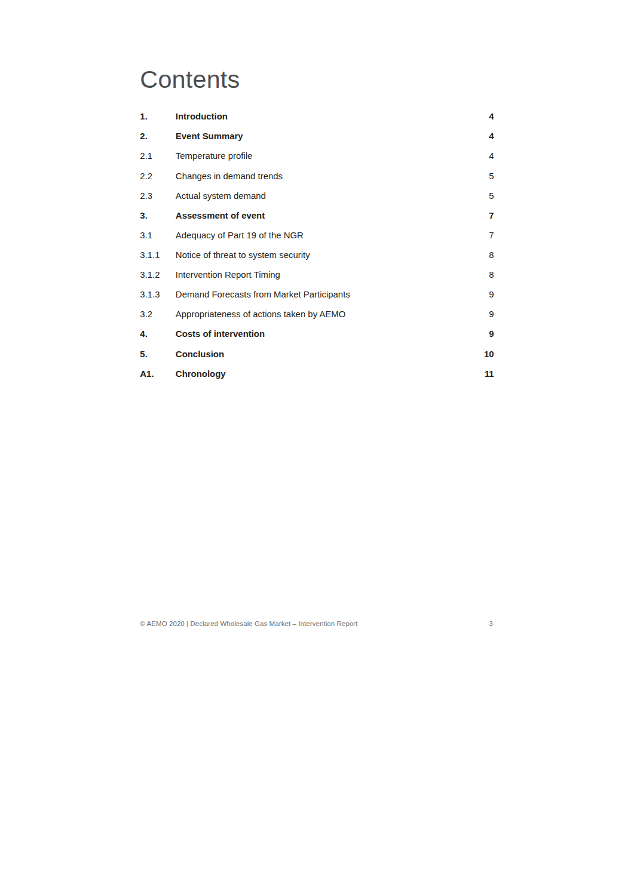Contents
| 1. | Introduction | 4 |
| 2. | Event Summary | 4 |
| 2.1 | Temperature profile | 4 |
| 2.2 | Changes in demand trends | 5 |
| 2.3 | Actual system demand | 5 |
| 3. | Assessment of event | 7 |
| 3.1 | Adequacy of Part 19 of the NGR | 7 |
| 3.1.1 | Notice of threat to system security | 8 |
| 3.1.2 | Intervention Report Timing | 8 |
| 3.1.3 | Demand Forecasts from Market Participants | 9 |
| 3.2 | Appropriateness of actions taken by AEMO | 9 |
| 4. | Costs of intervention | 9 |
| 5. | Conclusion | 10 |
| A1. | Chronology | 11 |
© AEMO 2020 | Declared Wholesale Gas Market – Intervention Report
3